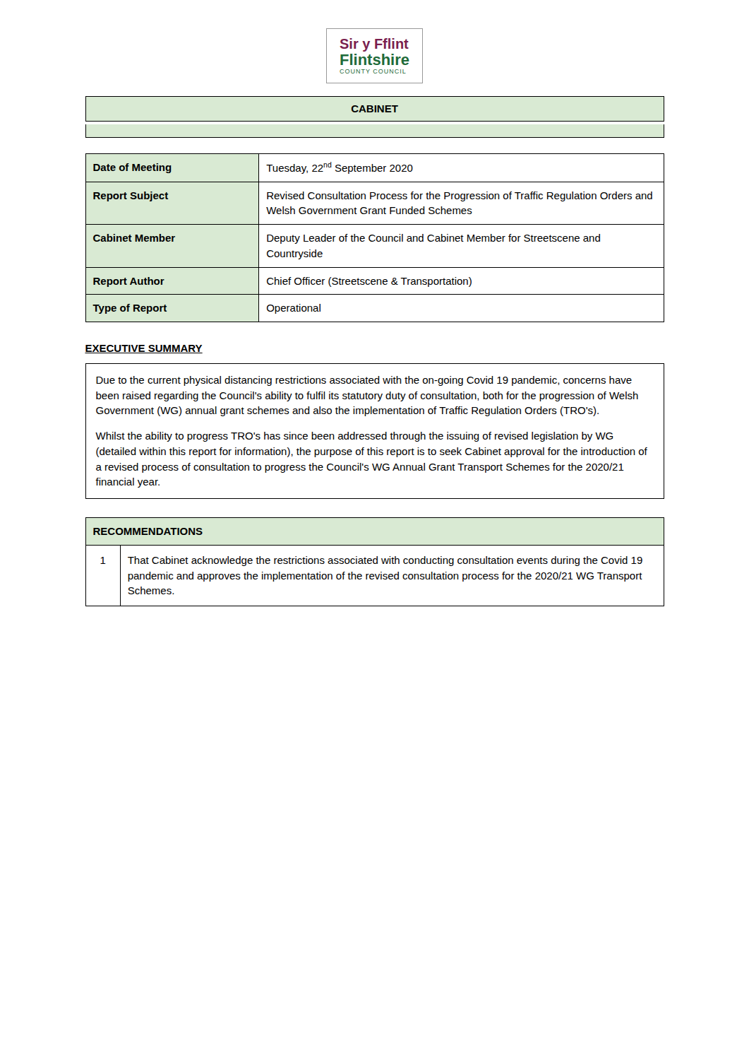Sir y Fflint
Flintshire
COUNTY COUNCIL
CABINET
| Date of Meeting | Tuesday, 22 nd September 2020 |
| Report Subject | Revised Consultation Process for the Progression of Traffic Regulation Orders and Welsh Government Grant Funded Schemes |
| Cabinet Member | Deputy Leader of the Council and Cabinet Member for Streetscene and Countryside |
| Report Author | Chief Officer (Streetscene & Transportation) |
| Type of Report | Operational |
EXECUTIVE SUMMARY
Due to the current physical distancing restrictions associated with the on-going Covid 19 pandemic, concerns have been raised regarding the Council's ability to fulfil its statutory duty of consultation, both for the progression of Welsh Government (WG) annual grant schemes and also the implementation of Traffic Regulation Orders (TRO's).
Whilst the ability to progress TRO's has since been addressed through the issuing of revised legislation by WG (detailed within this report for information), the purpose of this report is to seek Cabinet approval for the introduction of a revised process of consultation to progress the Council's WG Annual Grant Transport Schemes for the 2020/21 financial year.
| RECOMMENDATIONS |
| --- |
| 1 | That Cabinet acknowledge the restrictions associated with conducting consultation events during the Covid 19 pandemic and approves the implementation of the revised consultation process for the 2020/21 WG Transport Schemes. |